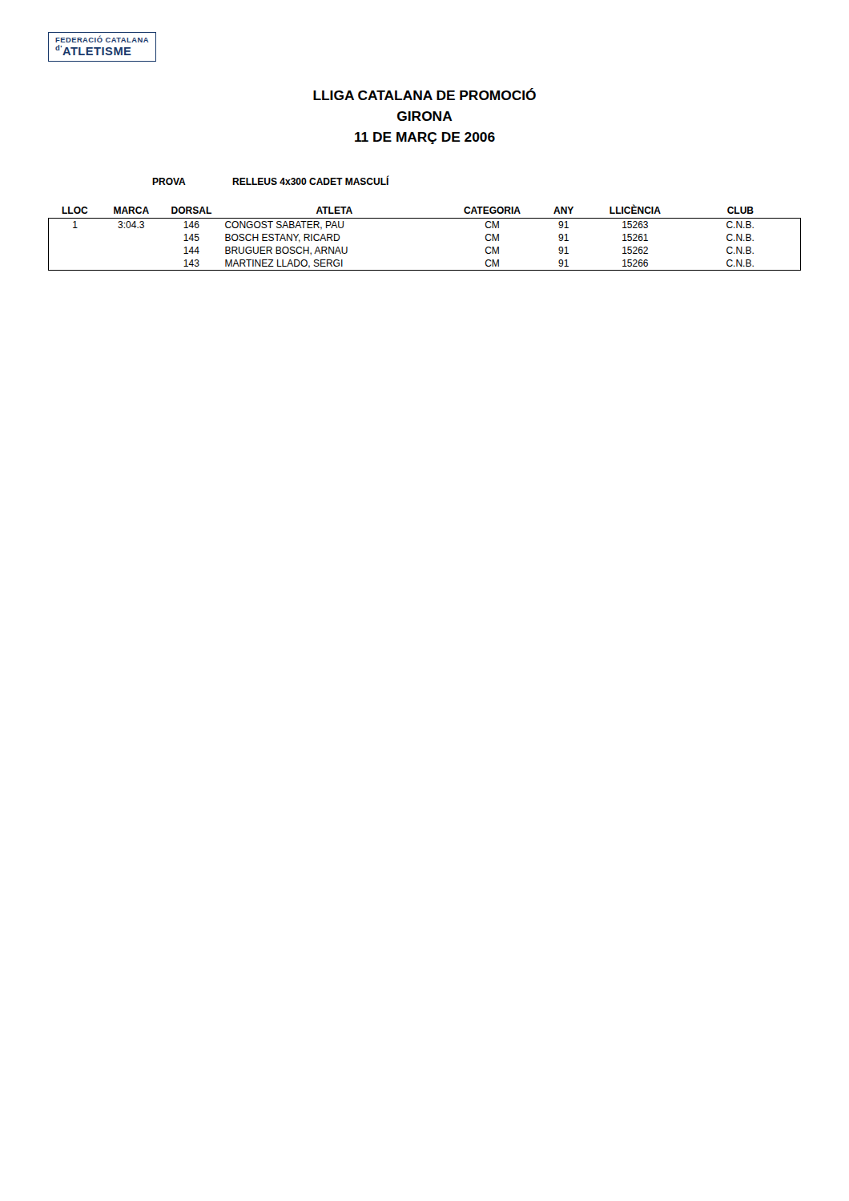FEDERACIÓ CATALANA
d'ATLETISME
LLIGA CATALANA DE PROMOCIÓ
GIRONA
11 DE MARÇ DE 2006
PROVARELLEUS 4x300 CADET MASCULÍ
| LLOC | MARCA | DORSAL | ATLETA | CATEGORIA | ANY | LLICÈNCIA | CLUB |
| --- | --- | --- | --- | --- | --- | --- | --- |
| 1 | 3:04.3 | 146 | CONGOST SABATER, PAU | CM | 91 | 15263 | C.N.B. |
| | | 145 | BOSCH ESTANY, RICARD | CM | 91 | 15261 | C.N.B. |
| | | 144 | BRUGUER BOSCH, ARNAU | CM | 91 | 15262 | C.N.B. |
| | | 143 | MARTINEZ LLADO, SERGI | CM | 91 | 15266 | C.N.B. |